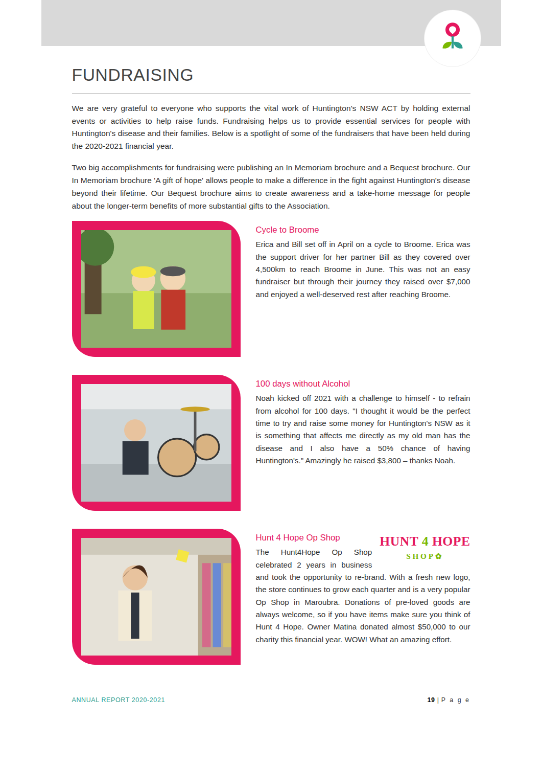FUNDRAISING
We are very grateful to everyone who supports the vital work of Huntington's NSW ACT by holding external events or activities to help raise funds. Fundraising helps us to provide essential services for people with Huntington's disease and their families. Below is a spotlight of some of the fundraisers that have been held during the 2020-2021 financial year.
Two big accomplishments for fundraising were publishing an In Memoriam brochure and a Bequest brochure. Our In Memoriam brochure 'A gift of hope' allows people to make a difference in the fight against Huntington's disease beyond their lifetime. Our Bequest brochure aims to create awareness and a take-home message for people about the longer-term benefits of more substantial gifts to the Association.
Cycle to Broome
Erica and Bill set off in April on a cycle to Broome. Erica was the support driver for her partner Bill as they covered over 4,500km to reach Broome in June. This was not an easy fundraiser but through their journey they raised over $7,000 and enjoyed a well-deserved rest after reaching Broome.
100 days without Alcohol
Noah kicked off 2021 with a challenge to himself - to refrain from alcohol for 100 days. "I thought it would be the perfect time to try and raise some money for Huntington's NSW as it is something that affects me directly as my old man has the disease and I also have a 50% chance of having Huntington's." Amazingly he raised $3,800 – thanks Noah.
HUNT 4 HOPE
SHOP✿
Hunt 4 Hope Op Shop
The Hunt4Hope Op Shop celebrated 2 years in business and took the opportunity to re-brand. With a fresh new logo, the store continues to grow each quarter and is a very popular Op Shop in Maroubra. Donations of pre-loved goods are always welcome, so if you have items make sure you think of Hunt 4 Hope. Owner Matina donated almost $50,000 to our charity this financial year. WOW! What an amazing effort.
ANNUAL REPORT 2020-2021 19 | P a g e